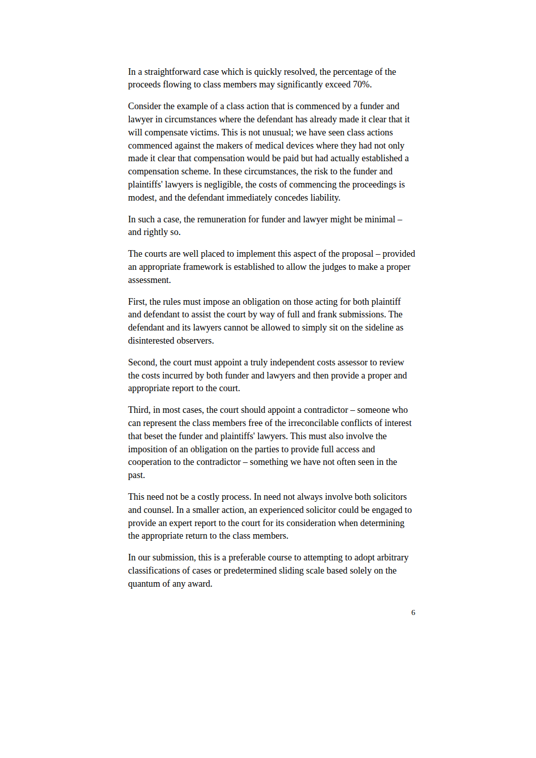In a straightforward case which is quickly resolved, the percentage of the proceeds flowing to class members may significantly exceed 70%.
Consider the example of a class action that is commenced by a funder and lawyer in circumstances where the defendant has already made it clear that it will compensate victims. This is not unusual; we have seen class actions commenced against the makers of medical devices where they had not only made it clear that compensation would be paid but had actually established a compensation scheme. In these circumstances, the risk to the funder and plaintiffs' lawyers is negligible, the costs of commencing the proceedings is modest, and the defendant immediately concedes liability.
In such a case, the remuneration for funder and lawyer might be minimal – and rightly so.
The courts are well placed to implement this aspect of the proposal – provided an appropriate framework is established to allow the judges to make a proper assessment.
First, the rules must impose an obligation on those acting for both plaintiff and defendant to assist the court by way of full and frank submissions. The defendant and its lawyers cannot be allowed to simply sit on the sideline as disinterested observers.
Second, the court must appoint a truly independent costs assessor to review the costs incurred by both funder and lawyers and then provide a proper and appropriate report to the court.
Third, in most cases, the court should appoint a contradictor – someone who can represent the class members free of the irreconcilable conflicts of interest that beset the funder and plaintiffs' lawyers. This must also involve the imposition of an obligation on the parties to provide full access and cooperation to the contradictor – something we have not often seen in the past.
This need not be a costly process. In need not always involve both solicitors and counsel. In a smaller action, an experienced solicitor could be engaged to provide an expert report to the court for its consideration when determining the appropriate return to the class members.
In our submission, this is a preferable course to attempting to adopt arbitrary classifications of cases or predetermined sliding scale based solely on the quantum of any award.
6